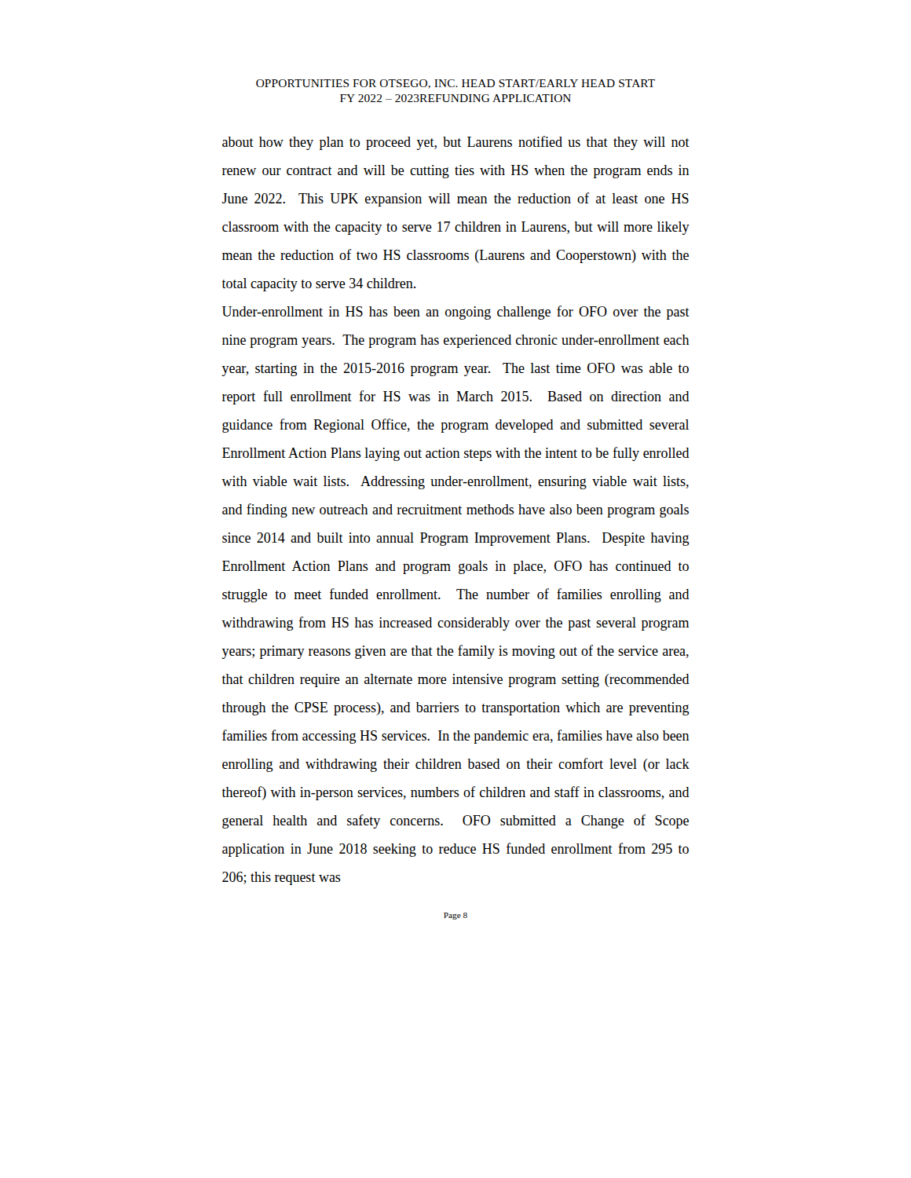OPPORTUNITIES FOR OTSEGO, INC. HEAD START/EARLY HEAD START FY 2022 – 2023REFUNDING APPLICATION
about how they plan to proceed yet, but Laurens notified us that they will not renew our contract and will be cutting ties with HS when the program ends in June 2022. This UPK expansion will mean the reduction of at least one HS classroom with the capacity to serve 17 children in Laurens, but will more likely mean the reduction of two HS classrooms (Laurens and Cooperstown) with the total capacity to serve 34 children.
Under-enrollment in HS has been an ongoing challenge for OFO over the past nine program years. The program has experienced chronic under-enrollment each year, starting in the 2015-2016 program year. The last time OFO was able to report full enrollment for HS was in March 2015. Based on direction and guidance from Regional Office, the program developed and submitted several Enrollment Action Plans laying out action steps with the intent to be fully enrolled with viable wait lists. Addressing under-enrollment, ensuring viable wait lists, and finding new outreach and recruitment methods have also been program goals since 2014 and built into annual Program Improvement Plans. Despite having Enrollment Action Plans and program goals in place, OFO has continued to struggle to meet funded enrollment. The number of families enrolling and withdrawing from HS has increased considerably over the past several program years; primary reasons given are that the family is moving out of the service area, that children require an alternate more intensive program setting (recommended through the CPSE process), and barriers to transportation which are preventing families from accessing HS services. In the pandemic era, families have also been enrolling and withdrawing their children based on their comfort level (or lack thereof) with in-person services, numbers of children and staff in classrooms, and general health and safety concerns. OFO submitted a Change of Scope application in June 2018 seeking to reduce HS funded enrollment from 295 to 206; this request was
Page 8